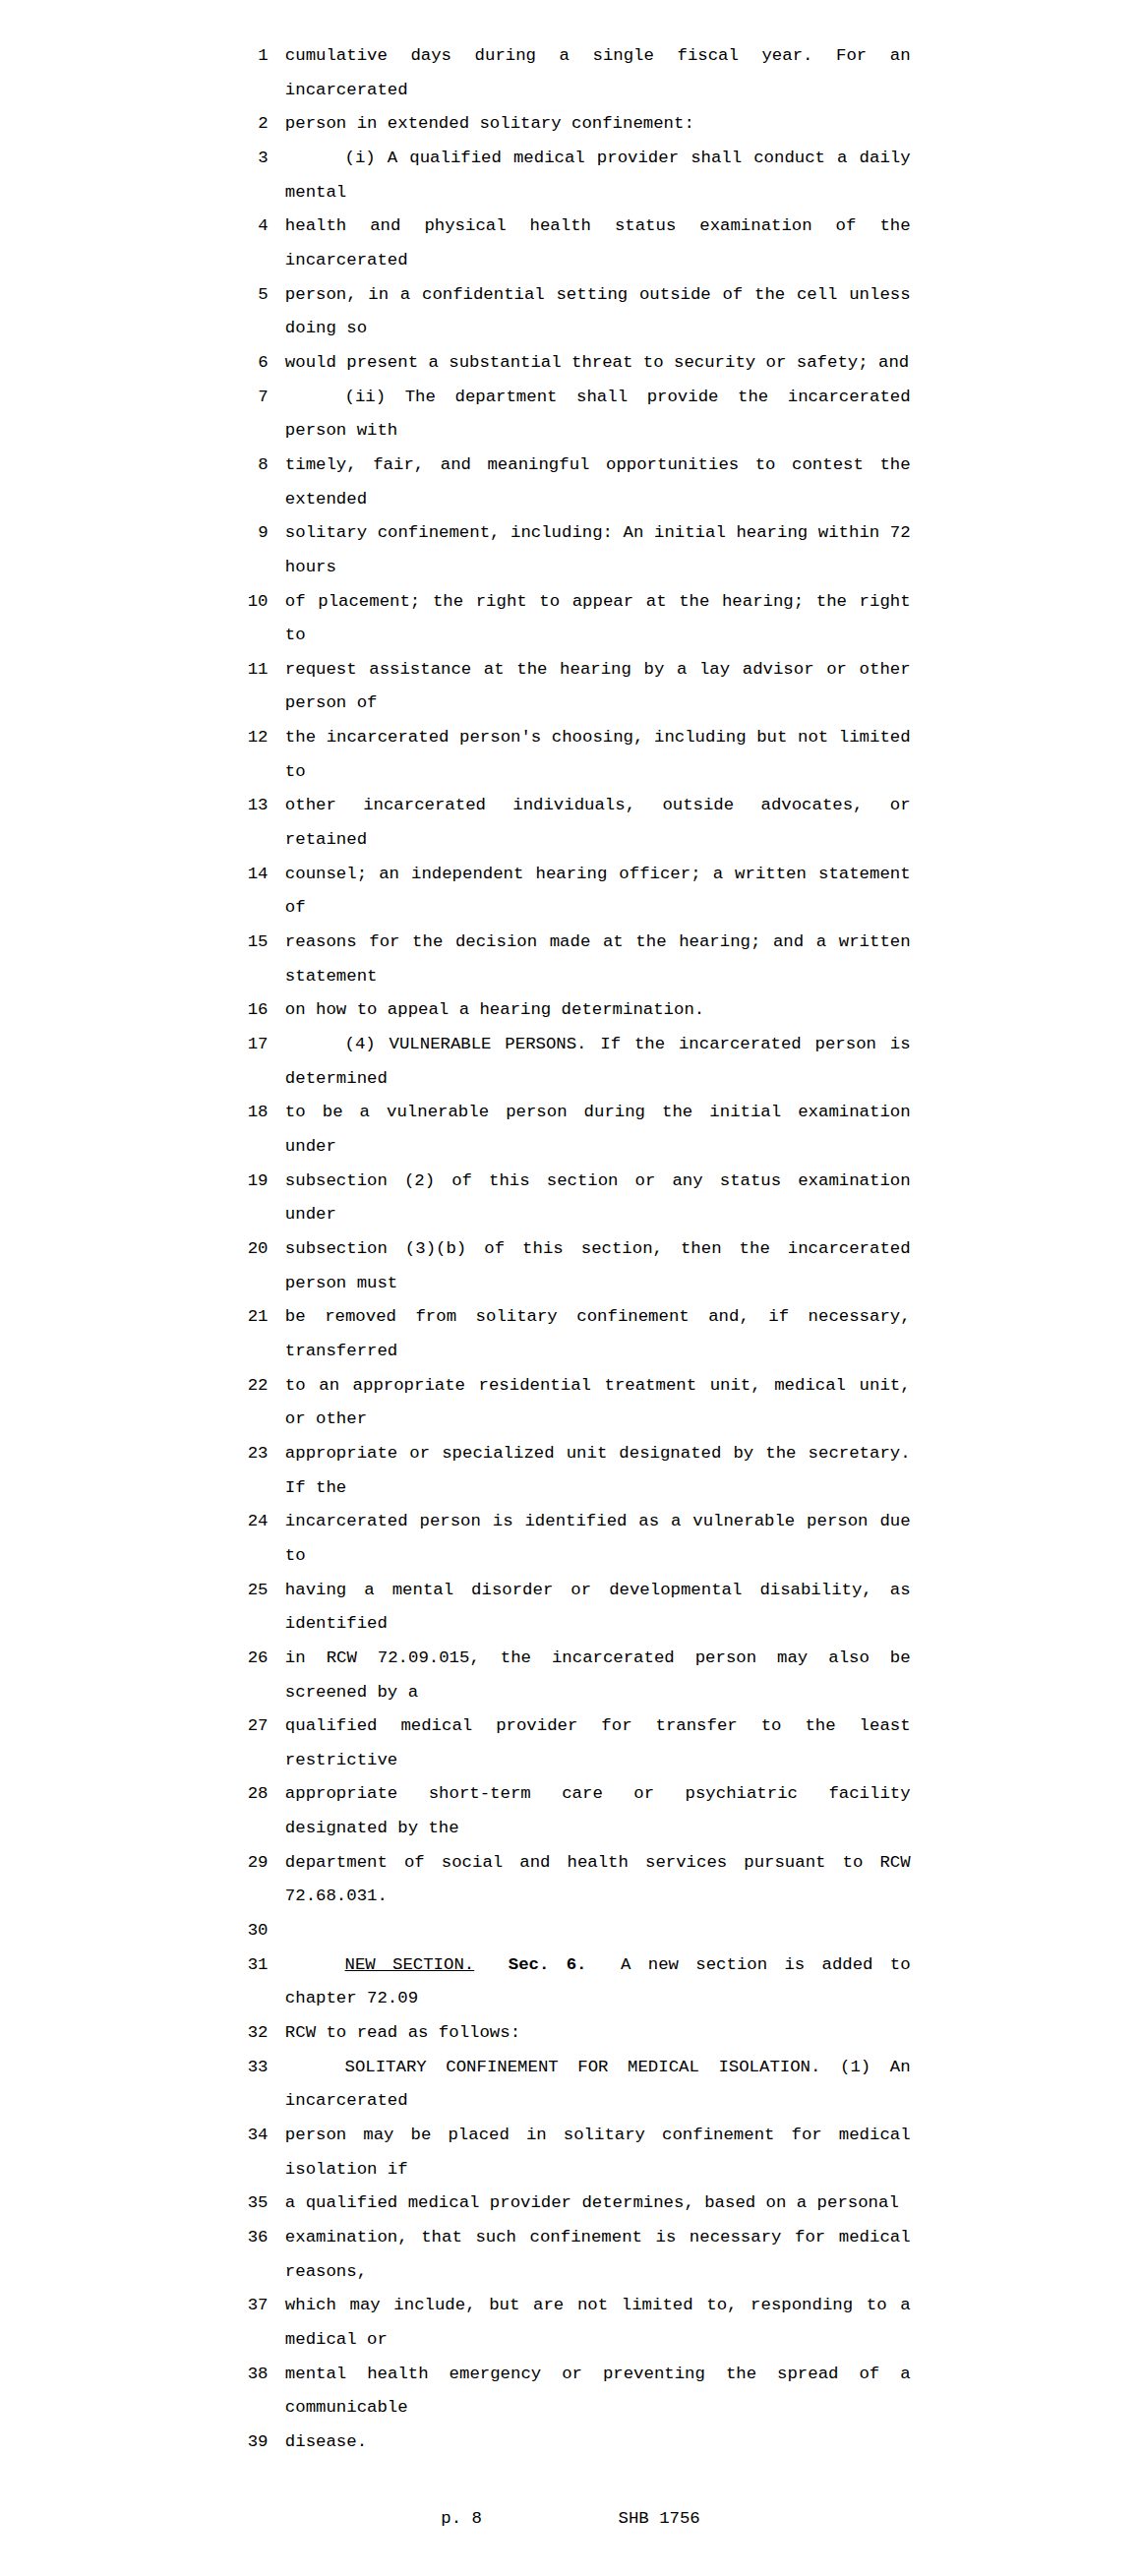cumulative days during a single fiscal year. For an incarcerated
person in extended solitary confinement:
(i) A qualified medical provider shall conduct a daily mental
health and physical health status examination of the incarcerated
person, in a confidential setting outside of the cell unless doing so
would present a substantial threat to security or safety; and
(ii) The department shall provide the incarcerated person with
timely, fair, and meaningful opportunities to contest the extended
solitary confinement, including: An initial hearing within 72 hours
of placement; the right to appear at the hearing; the right to
request assistance at the hearing by a lay advisor or other person of
the incarcerated person's choosing, including but not limited to
other incarcerated individuals, outside advocates, or retained
counsel; an independent hearing officer; a written statement of
reasons for the decision made at the hearing; and a written statement
on how to appeal a hearing determination.
(4) VULNERABLE PERSONS. If the incarcerated person is determined
to be a vulnerable person during the initial examination under
subsection (2) of this section or any status examination under
subsection (3)(b) of this section, then the incarcerated person must
be removed from solitary confinement and, if necessary, transferred
to an appropriate residential treatment unit, medical unit, or other
appropriate or specialized unit designated by the secretary. If the
incarcerated person is identified as a vulnerable person due to
having a mental disorder or developmental disability, as identified
in RCW 72.09.015, the incarcerated person may also be screened by a
qualified medical provider for transfer to the least restrictive
appropriate short-term care or psychiatric facility designated by the
department of social and health services pursuant to RCW 72.68.031.
NEW SECTION. Sec. 6. A new section is added to chapter 72.09
RCW to read as follows:
SOLITARY CONFINEMENT FOR MEDICAL ISOLATION. (1) An incarcerated
person may be placed in solitary confinement for medical isolation if
a qualified medical provider determines, based on a personal
examination, that such confinement is necessary for medical reasons,
which may include, but are not limited to, responding to a medical or
mental health emergency or preventing the spread of a communicable
disease.
p. 8 SHB 1756